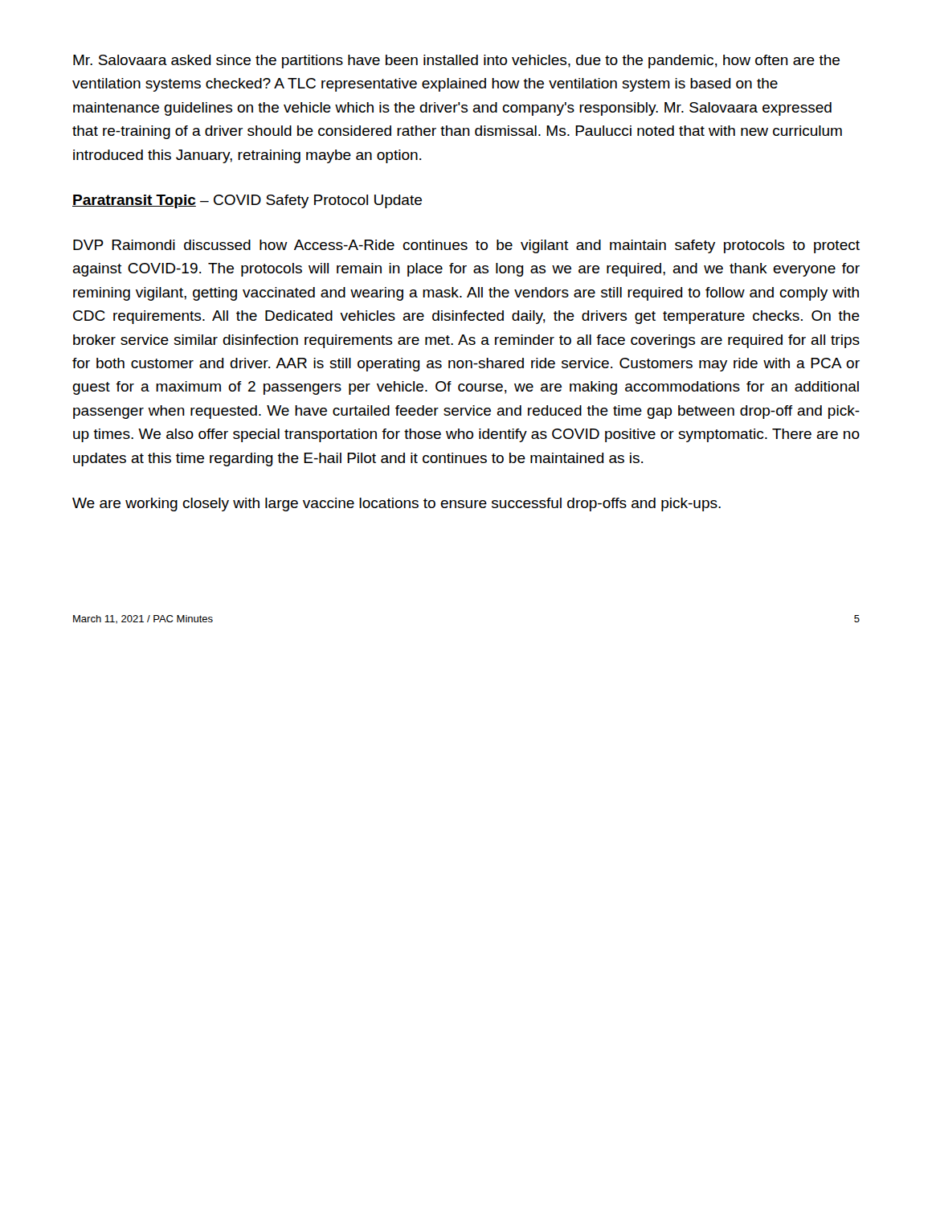Mr. Salovaara asked since the partitions have been installed into vehicles, due to the pandemic, how often are the ventilation systems checked? A TLC representative explained how the ventilation system is based on the maintenance guidelines on the vehicle which is the driver's and company's responsibly. Mr. Salovaara expressed that re-training of a driver should be considered rather than dismissal. Ms. Paulucci noted that with new curriculum introduced this January, retraining maybe an option.
Paratransit Topic – COVID Safety Protocol Update
DVP Raimondi discussed how Access-A-Ride continues to be vigilant and maintain safety protocols to protect against COVID-19. The protocols will remain in place for as long as we are required, and we thank everyone for remining vigilant, getting vaccinated and wearing a mask. All the vendors are still required to follow and comply with CDC requirements. All the Dedicated vehicles are disinfected daily, the drivers get temperature checks. On the broker service similar disinfection requirements are met. As a reminder to all face coverings are required for all trips for both customer and driver. AAR is still operating as non-shared ride service. Customers may ride with a PCA or guest for a maximum of 2 passengers per vehicle. Of course, we are making accommodations for an additional passenger when requested. We have curtailed feeder service and reduced the time gap between drop-off and pick-up times. We also offer special transportation for those who identify as COVID positive or symptomatic. There are no updates at this time regarding the E-hail Pilot and it continues to be maintained as is.
We are working closely with large vaccine locations to ensure successful drop-offs and pick-ups.
March 11, 2021 / PAC Minutes 5